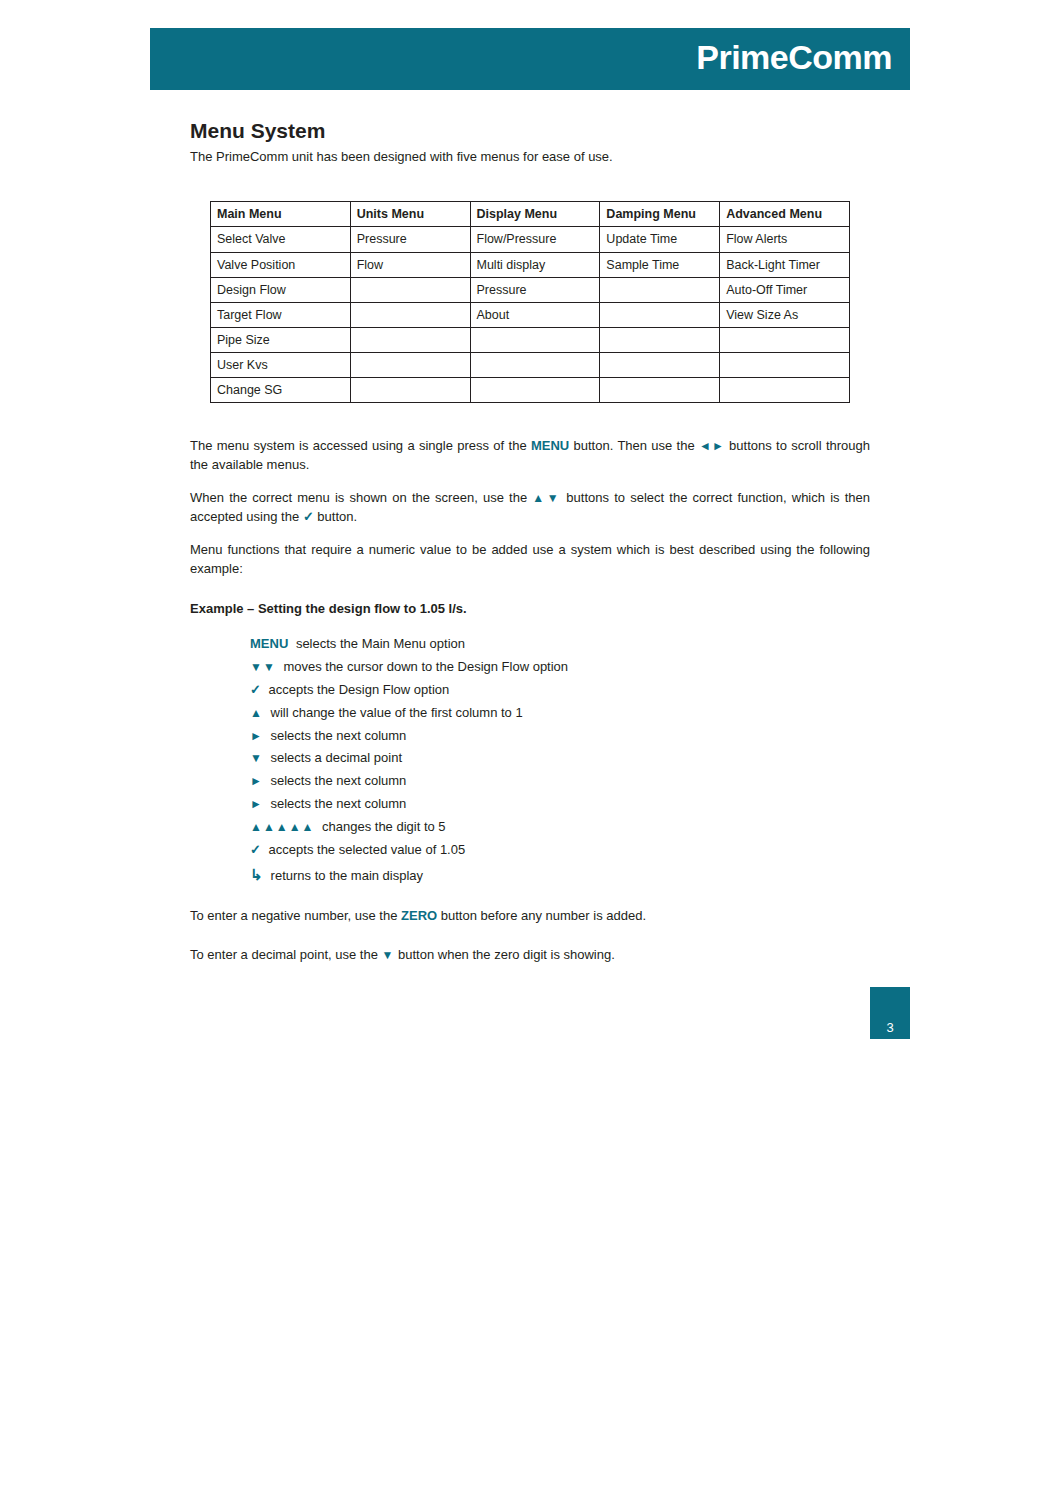PrimeComm
Menu System
The PrimeComm unit has been designed with five menus for ease of use.
| Main Menu | Units Menu | Display Menu | Damping Menu | Advanced Menu |
| --- | --- | --- | --- | --- |
| Select Valve | Pressure | Flow/Pressure | Update Time | Flow Alerts |
| Valve Position | Flow | Multi display | Sample Time | Back-Light Timer |
| Design Flow | | Pressure | | Auto-Off Timer |
| Target Flow | | About | | View Size As |
| Pipe Size | | | | |
| User Kvs | | | | |
| Change SG | | | | |
The menu system is accessed using a single press of the MENU button. Then use the ◄► buttons to scroll through the available menus.
When the correct menu is shown on the screen, use the ▲▼ buttons to select the correct function, which is then accepted using the ✓ button.
Menu functions that require a numeric value to be added use a system which is best described using the following example:
Example – Setting the design flow to 1.05 l/s.
MENU selects the Main Menu option
▼▼ moves the cursor down to the Design Flow option
✓ accepts the Design Flow option
▲ will change the value of the first column to 1
► selects the next column
▼ selects a decimal point
► selects the next column
► selects the next column
▲▲▲▲▲ changes the digit to 5
✓ accepts the selected value of 1.05
↳ returns to the main display
To enter a negative number, use the ZERO button before any number is added.
To enter a decimal point, use the ▼ button when the zero digit is showing.
3